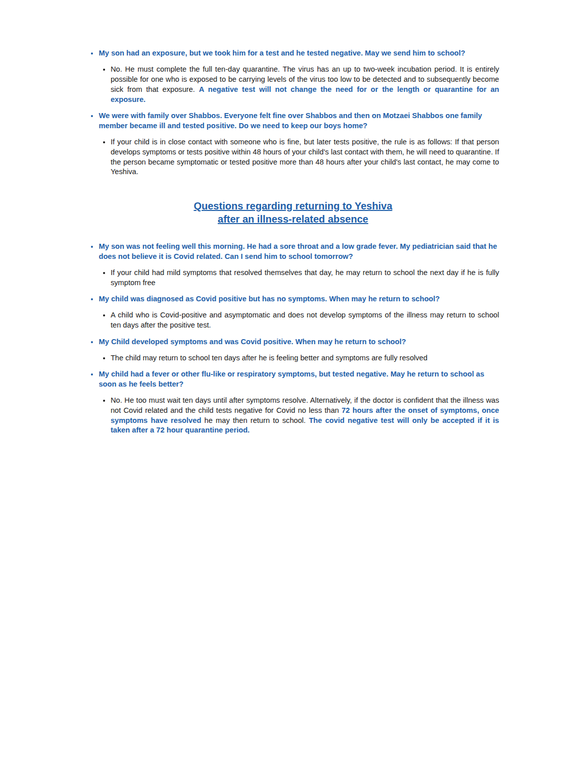My son had an exposure, but we took him for a test and he tested negative. May we send him to school?
No. He must complete the full ten-day quarantine. The virus has an up to two-week incubation period. It is entirely possible for one who is exposed to be carrying levels of the virus too low to be detected and to subsequently become sick from that exposure. A negative test will not change the need for or the length or quarantine for an exposure.
We were with family over Shabbos. Everyone felt fine over Shabbos and then on Motzaei Shabbos one family member became ill and tested positive. Do we need to keep our boys home?
If your child is in close contact with someone who is fine, but later tests positive, the rule is as follows: If that person develops symptoms or tests positive within 48 hours of your child's last contact with them, he will need to quarantine. If the person became symptomatic or tested positive more than 48 hours after your child's last contact, he may come to Yeshiva.
Questions regarding returning to Yeshiva
after an illness-related absence
My son was not feeling well this morning. He had a sore throat and a low grade fever. My pediatrician said that he does not believe it is Covid related. Can I send him to school tomorrow?
If your child had mild symptoms that resolved themselves that day, he may return to school the next day if he is fully symptom free
My child was diagnosed as Covid positive but has no symptoms. When may he return to school?
A child who is Covid-positive and asymptomatic and does not develop symptoms of the illness may return to school ten days after the positive test.
My Child developed symptoms and was Covid positive. When may he return to school?
The child may return to school ten days after he is feeling better and symptoms are fully resolved
My child had a fever or other flu-like or respiratory symptoms, but tested negative. May he return to school as soon as he feels better?
No. He too must wait ten days until after symptoms resolve. Alternatively, if the doctor is confident that the illness was not Covid related and the child tests negative for Covid no less than 72 hours after the onset of symptoms, once symptoms have resolved he may then return to school. The covid negative test will only be accepted if it is taken after a 72 hour quarantine period.